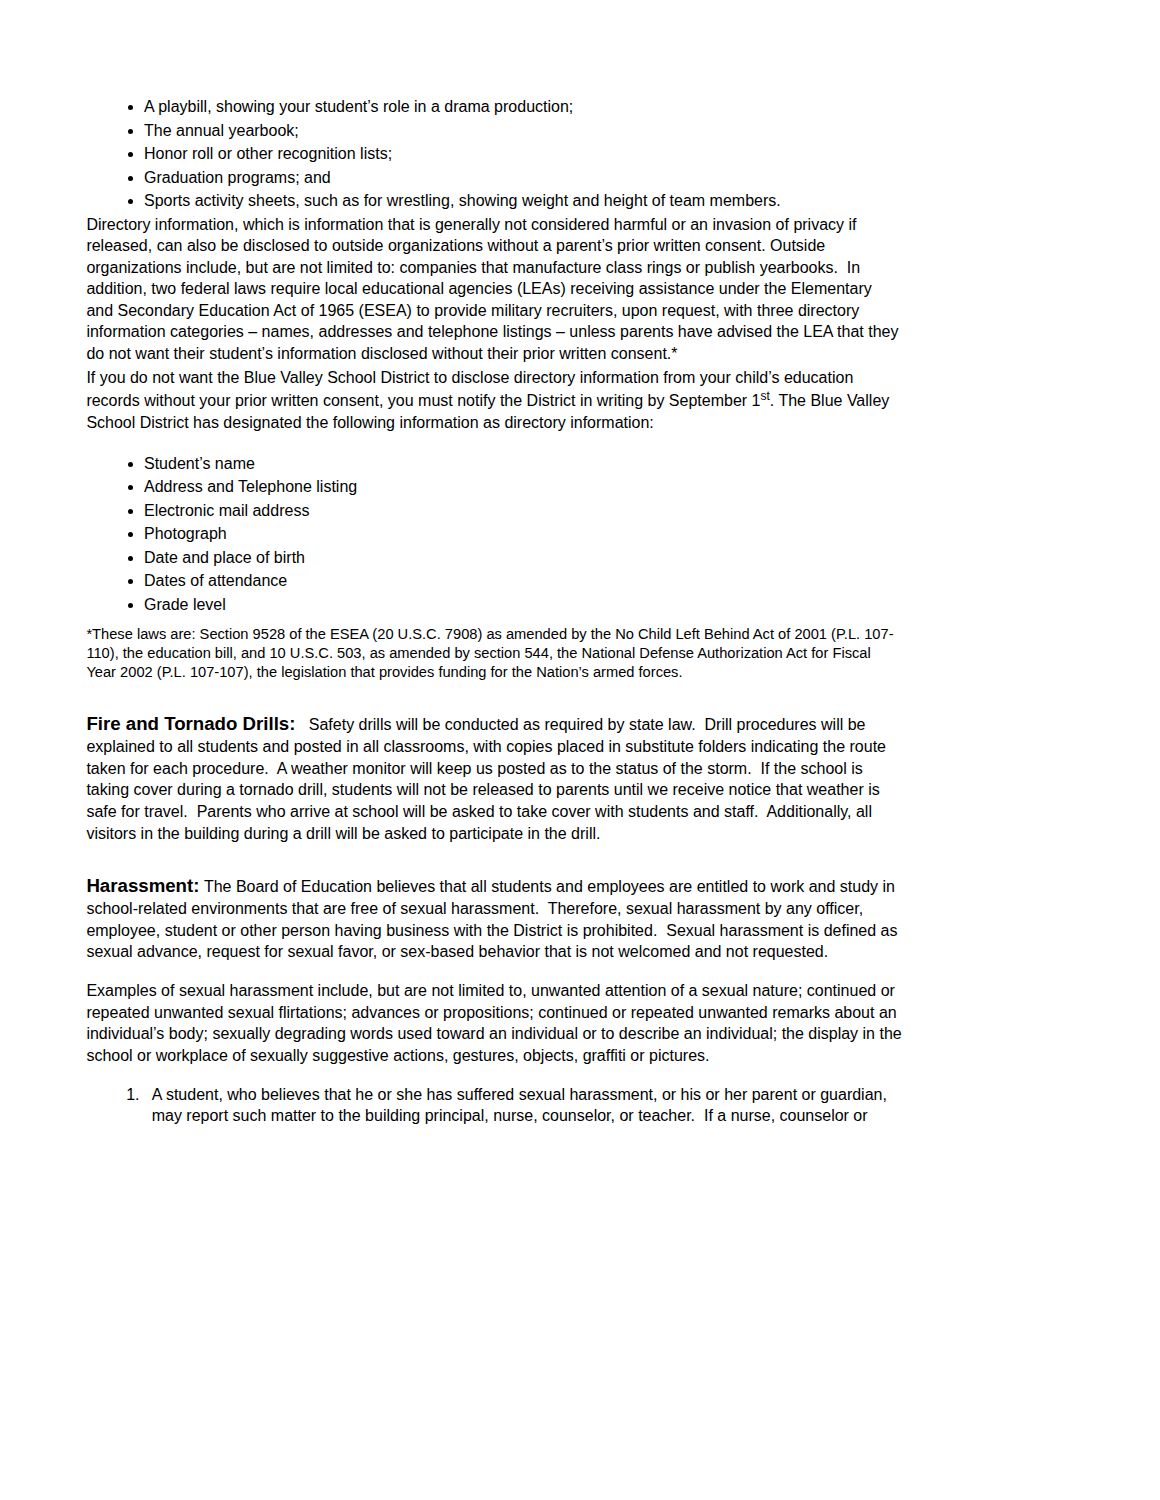A playbill, showing your student’s role in a drama production;
The annual yearbook;
Honor roll or other recognition lists;
Graduation programs; and
Sports activity sheets, such as for wrestling, showing weight and height of team members.
Directory information, which is information that is generally not considered harmful or an invasion of privacy if released, can also be disclosed to outside organizations without a parent’s prior written consent. Outside organizations include, but are not limited to: companies that manufacture class rings or publish yearbooks. In addition, two federal laws require local educational agencies (LEAs) receiving assistance under the Elementary and Secondary Education Act of 1965 (ESEA) to provide military recruiters, upon request, with three directory information categories – names, addresses and telephone listings – unless parents have advised the LEA that they do not want their student’s information disclosed without their prior written consent.*
If you do not want the Blue Valley School District to disclose directory information from your child’s education records without your prior written consent, you must notify the District in writing by September 1st. The Blue Valley School District has designated the following information as directory information:
Student’s name
Address and Telephone listing
Electronic mail address
Photograph
Date and place of birth
Dates of attendance
Grade level
*These laws are: Section 9528 of the ESEA (20 U.S.C. 7908) as amended by the No Child Left Behind Act of 2001 (P.L. 107-110), the education bill, and 10 U.S.C. 503, as amended by section 544, the National Defense Authorization Act for Fiscal Year 2002 (P.L. 107-107), the legislation that provides funding for the Nation’s armed forces.
Fire and Tornado Drills:
Safety drills will be conducted as required by state law. Drill procedures will be explained to all students and posted in all classrooms, with copies placed in substitute folders indicating the route taken for each procedure. A weather monitor will keep us posted as to the status of the storm. If the school is taking cover during a tornado drill, students will not be released to parents until we receive notice that weather is safe for travel. Parents who arrive at school will be asked to take cover with students and staff. Additionally, all visitors in the building during a drill will be asked to participate in the drill.
Harassment:
The Board of Education believes that all students and employees are entitled to work and study in school-related environments that are free of sexual harassment. Therefore, sexual harassment by any officer, employee, student or other person having business with the District is prohibited. Sexual harassment is defined as sexual advance, request for sexual favor, or sex-based behavior that is not welcomed and not requested.
Examples of sexual harassment include, but are not limited to, unwanted attention of a sexual nature; continued or repeated unwanted sexual flirtations; advances or propositions; continued or repeated unwanted remarks about an individual’s body; sexually degrading words used toward an individual or to describe an individual; the display in the school or workplace of sexually suggestive actions, gestures, objects, graffiti or pictures.
A student, who believes that he or she has suffered sexual harassment, or his or her parent or guardian, may report such matter to the building principal, nurse, counselor, or teacher. If a nurse, counselor or